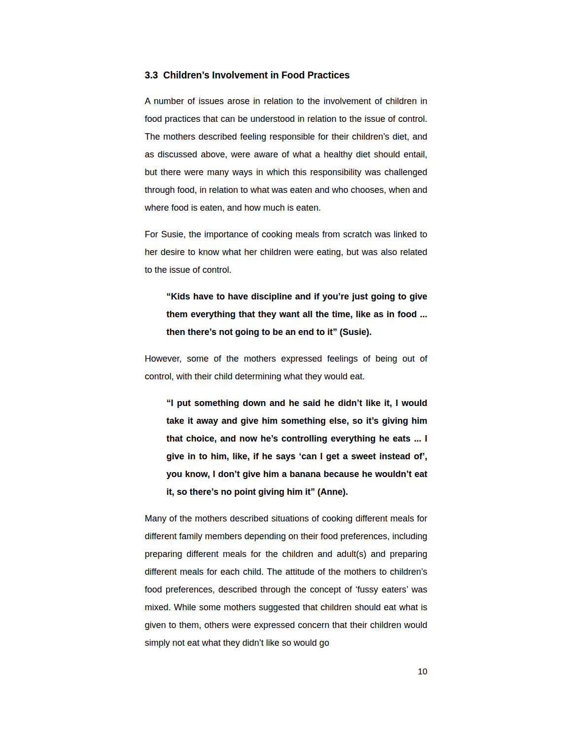3.3 Children’s Involvement in Food Practices
A number of issues arose in relation to the involvement of children in food practices that can be understood in relation to the issue of control. The mothers described feeling responsible for their children’s diet, and as discussed above, were aware of what a healthy diet should entail, but there were many ways in which this responsibility was challenged through food, in relation to what was eaten and who chooses, when and where food is eaten, and how much is eaten.
For Susie, the importance of cooking meals from scratch was linked to her desire to know what her children were eating, but was also related to the issue of control.
“Kids have to have discipline and if you’re just going to give them everything that they want all the time, like as in food ... then there’s not going to be an end to it” (Susie).
However, some of the mothers expressed feelings of being out of control, with their child determining what they would eat.
“I put something down and he said he didn’t like it, I would take it away and give him something else, so it’s giving him that choice, and now he’s controlling everything he eats ... I give in to him, like, if he says ‘can I get a sweet instead of’, you know, I don’t give him a banana because he wouldn’t eat it, so there’s no point giving him it” (Anne).
Many of the mothers described situations of cooking different meals for different family members depending on their food preferences, including preparing different meals for the children and adult(s) and preparing different meals for each child. The attitude of the mothers to children’s food preferences, described through the concept of ‘fussy eaters’ was mixed. While some mothers suggested that children should eat what is given to them, others were expressed concern that their children would simply not eat what they didn’t like so would go
10